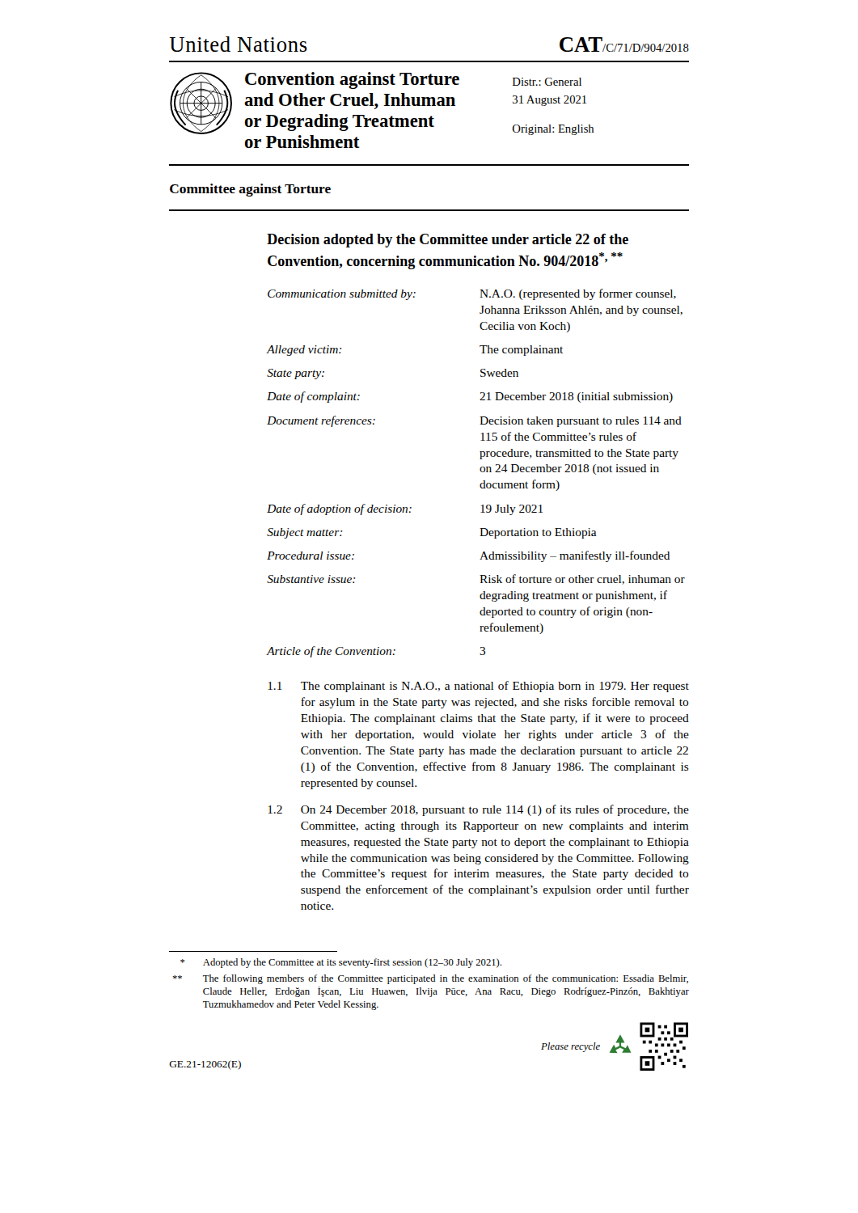United Nations
CAT/C/71/D/904/2018
Convention against Torture
and Other Cruel, Inhuman
or Degrading Treatment
or Punishment
Distr.: General
31 August 2021
Original: English
Committee against Torture
Decision adopted by the Committee under article 22 of the Convention, concerning communication No. 904/2018*, **
| Communication submitted by: | N.A.O. (represented by former counsel, Johanna Eriksson Ahlén, and by counsel, Cecilia von Koch) |
| Alleged victim: | The complainant |
| State party: | Sweden |
| Date of complaint: | 21 December 2018 (initial submission) |
| Document references: | Decision taken pursuant to rules 114 and 115 of the Committee’s rules of procedure, transmitted to the State party on 24 December 2018 (not issued in document form) |
| Date of adoption of decision: | 19 July 2021 |
| Subject matter: | Deportation to Ethiopia |
| Procedural issue: | Admissibility – manifestly ill-founded |
| Substantive issue: | Risk of torture or other cruel, inhuman or degrading treatment or punishment, if deported to country of origin (non-refoulement) |
| Article of the Convention: | 3 |
1.1 The complainant is N.A.O., a national of Ethiopia born in 1979. Her request for asylum in the State party was rejected, and she risks forcible removal to Ethiopia. The complainant claims that the State party, if it were to proceed with her deportation, would violate her rights under article 3 of the Convention. The State party has made the declaration pursuant to article 22 (1) of the Convention, effective from 8 January 1986. The complainant is represented by counsel.
1.2 On 24 December 2018, pursuant to rule 114 (1) of its rules of procedure, the Committee, acting through its Rapporteur on new complaints and interim measures, requested the State party not to deport the complainant to Ethiopia while the communication was being considered by the Committee. Following the Committee’s request for interim measures, the State party decided to suspend the enforcement of the complainant’s expulsion order until further notice.
*Adopted by the Committee at its seventy-first session (12–30 July 2021).
**The following members of the Committee participated in the examination of the communication: Essadia Belmir, Claude Heller, Erdoğan İşcan, Liu Huawen, Ilvija Pūce, Ana Racu, Diego Rodríguez-Pinzón, Bakhtiyar Tuzmukhamedov and Peter Vedel Kessing.
GE.21-12062(E)
Please recycle